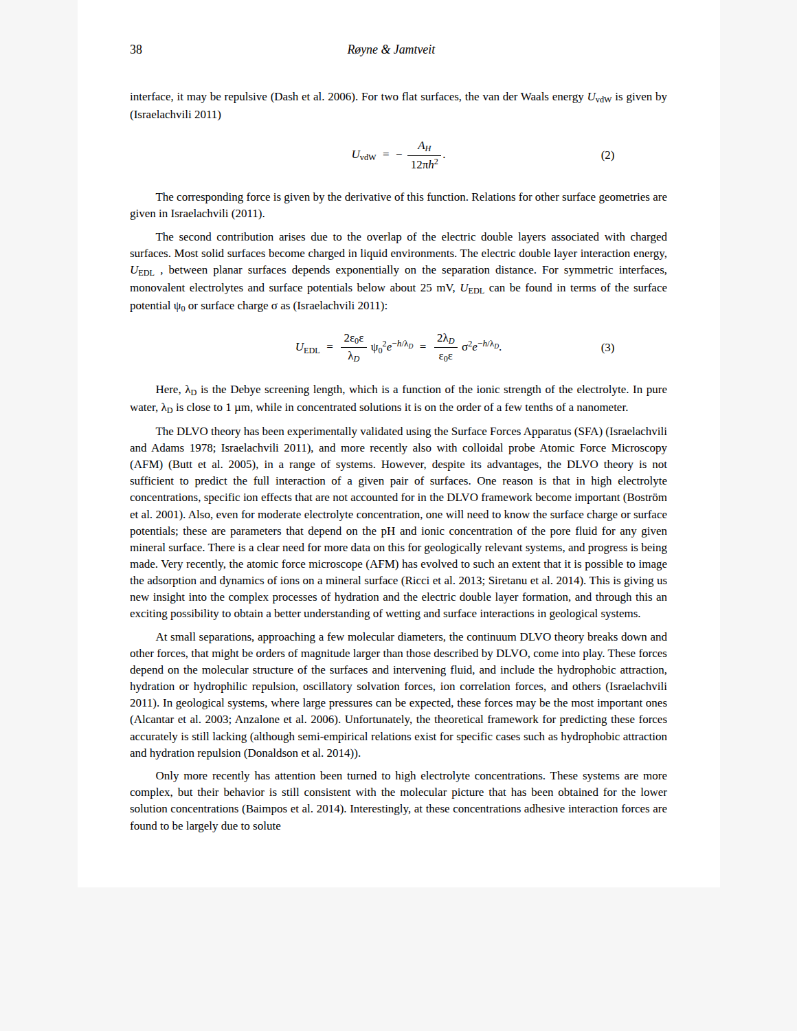38 Røyne & Jamtveit
interface, it may be repulsive (Dash et al. 2006). For two flat surfaces, the van der Waals energy UvdW is given by (Israelachvili 2011)
UvdW = − AH 12πh 2 . (2)
The corresponding force is given by the derivative of this function. Relations for other surface geometries are given in Israelachvili (2011).
The second contribution arises due to the overlap of the electric double layers associated with charged surfaces. Most solid surfaces become charged in liquid environments. The electric double layer interaction energy, UEDL , between planar surfaces depends exponentially on the separation distance. For symmetric interfaces, monovalent electrolytes and surface potentials below about 25 mV, UEDL can be found in terms of the surface potential ψ0 or surface charge σ as (Israelachvili 2011):
UEDL = 2ε0ε λD ψ02 e−h/λD = 2λD ε0ε σ2 e−h/λD. (3)
Here, λD is the Debye screening length, which is a function of the ionic strength of the electrolyte. In pure water, λD is close to 1 µm, while in concentrated solutions it is on the order of a few tenths of a nanometer.
The DLVO theory has been experimentally validated using the Surface Forces Apparatus (SFA) (Israelachvili and Adams 1978; Israelachvili 2011), and more recently also with colloidal probe Atomic Force Microscopy (AFM) (Butt et al. 2005), in a range of systems. However, despite its advantages, the DLVO theory is not sufficient to predict the full interaction of a given pair of surfaces. One reason is that in high electrolyte concentrations, specific ion effects that are not accounted for in the DLVO framework become important (Boström et al. 2001). Also, even for moderate electrolyte concentration, one will need to know the surface charge or surface potentials; these are parameters that depend on the pH and ionic concentration of the pore fluid for any given mineral surface. There is a clear need for more data on this for geologically relevant systems, and progress is being made. Very recently, the atomic force microscope (AFM) has evolved to such an extent that it is possible to image the adsorption and dynamics of ions on a mineral surface (Ricci et al. 2013; Siretanu et al. 2014). This is giving us new insight into the complex processes of hydration and the electric double layer formation, and through this an exciting possibility to obtain a better understanding of wetting and surface interactions in geological systems.
At small separations, approaching a few molecular diameters, the continuum DLVO theory breaks down and other forces, that might be orders of magnitude larger than those described by DLVO, come into play. These forces depend on the molecular structure of the surfaces and intervening fluid, and include the hydrophobic attraction, hydration or hydrophilic repulsion, oscillatory solvation forces, ion correlation forces, and others (Israelachvili 2011). In geological systems, where large pressures can be expected, these forces may be the most important ones (Alcantar et al. 2003; Anzalone et al. 2006). Unfortunately, the theoretical framework for predicting these forces accurately is still lacking (although semi-empirical relations exist for specific cases such as hydrophobic attraction and hydration repulsion (Donaldson et al. 2014)).
Only more recently has attention been turned to high electrolyte concentrations. These systems are more complex, but their behavior is still consistent with the molecular picture that has been obtained for the lower solution concentrations (Baimpos et al. 2014). Interestingly, at these concentrations adhesive interaction forces are found to be largely due to solute